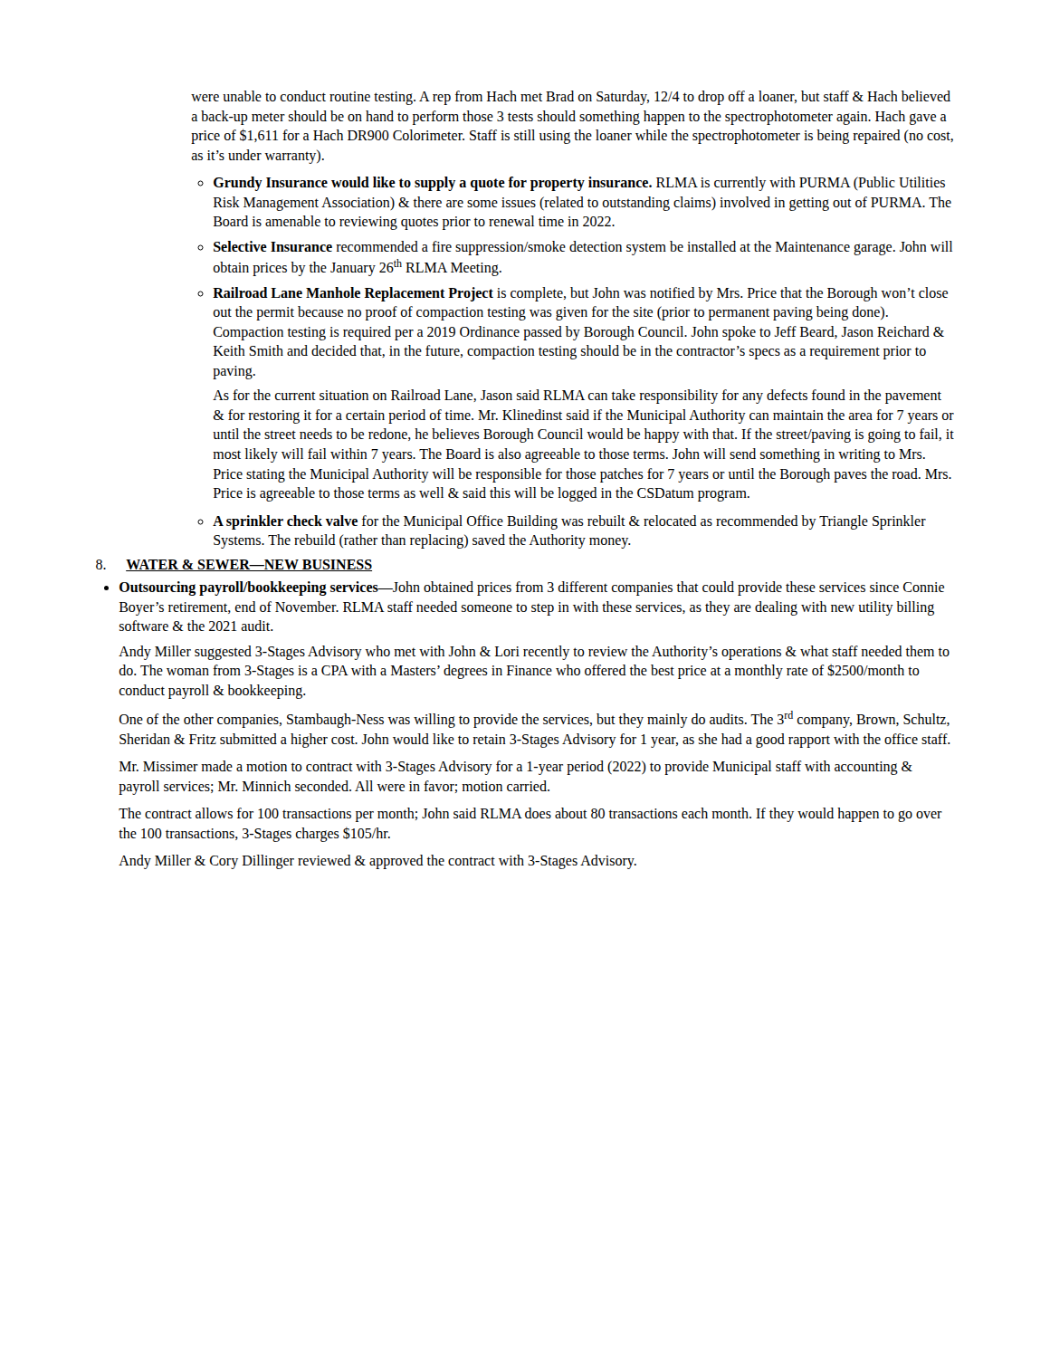were unable to conduct routine testing. A rep from Hach met Brad on Saturday, 12/4 to drop off a loaner, but staff & Hach believed a back-up meter should be on hand to perform those 3 tests should something happen to the spectrophotometer again. Hach gave a price of $1,611 for a Hach DR900 Colorimeter. Staff is still using the loaner while the spectrophotometer is being repaired (no cost, as it’s under warranty).
Grundy Insurance would like to supply a quote for property insurance. RLMA is currently with PURMA (Public Utilities Risk Management Association) & there are some issues (related to outstanding claims) involved in getting out of PURMA. The Board is amenable to reviewing quotes prior to renewal time in 2022.
Selective Insurance recommended a fire suppression/smoke detection system be installed at the Maintenance garage. John will obtain prices by the January 26th RLMA Meeting.
Railroad Lane Manhole Replacement Project is complete, but John was notified by Mrs. Price that the Borough won’t close out the permit because no proof of compaction testing was given for the site (prior to permanent paving being done). Compaction testing is required per a 2019 Ordinance passed by Borough Council. John spoke to Jeff Beard, Jason Reichard & Keith Smith and decided that, in the future, compaction testing should be in the contractor’s specs as a requirement prior to paving.
As for the current situation on Railroad Lane, Jason said RLMA can take responsibility for any defects found in the pavement & for restoring it for a certain period of time. Mr. Klinedinst said if the Municipal Authority can maintain the area for 7 years or until the street needs to be redone, he believes Borough Council would be happy with that. If the street/paving is going to fail, it most likely will fail within 7 years. The Board is also agreeable to those terms. John will send something in writing to Mrs. Price stating the Municipal Authority will be responsible for those patches for 7 years or until the Borough paves the road. Mrs. Price is agreeable to those terms as well & said this will be logged in the CSDatum program.
A sprinkler check valve for the Municipal Office Building was rebuilt & relocated as recommended by Triangle Sprinkler Systems. The rebuild (rather than replacing) saved the Authority money.
8. WATER & SEWER—NEW BUSINESS
Outsourcing payroll/bookkeeping services—John obtained prices from 3 different companies that could provide these services since Connie Boyer’s retirement, end of November. RLMA staff needed someone to step in with these services, as they are dealing with new utility billing software & the 2021 audit.
Andy Miller suggested 3-Stages Advisory who met with John & Lori recently to review the Authority’s operations & what staff needed them to do. The woman from 3-Stages is a CPA with a Masters’ degrees in Finance who offered the best price at a monthly rate of $2500/month to conduct payroll & bookkeeping.
One of the other companies, Stambaugh-Ness was willing to provide the services, but they mainly do audits. The 3rd company, Brown, Schultz, Sheridan & Fritz submitted a higher cost. John would like to retain 3-Stages Advisory for 1 year, as she had a good rapport with the office staff.
Mr. Missimer made a motion to contract with 3-Stages Advisory for a 1-year period (2022) to provide Municipal staff with accounting & payroll services; Mr. Minnich seconded. All were in favor; motion carried.
The contract allows for 100 transactions per month; John said RLMA does about 80 transactions each month. If they would happen to go over the 100 transactions, 3-Stages charges $105/hr.
Andy Miller & Cory Dillinger reviewed & approved the contract with 3-Stages Advisory.